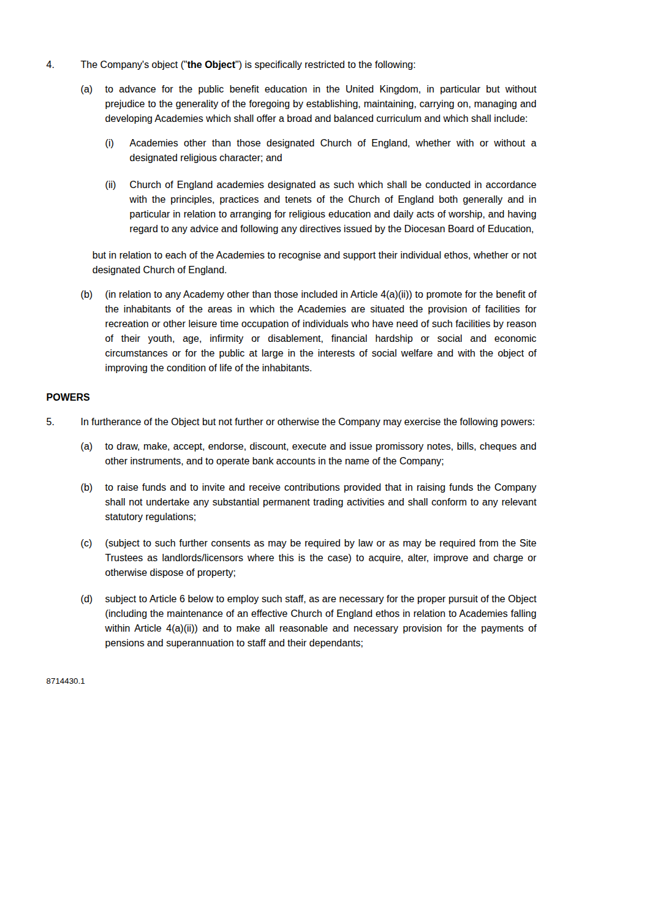4. The Company's object ("the Object") is specifically restricted to the following:
(a) to advance for the public benefit education in the United Kingdom, in particular but without prejudice to the generality of the foregoing by establishing, maintaining, carrying on, managing and developing Academies which shall offer a broad and balanced curriculum and which shall include:
(i) Academies other than those designated Church of England, whether with or without a designated religious character; and
(ii) Church of England academies designated as such which shall be conducted in accordance with the principles, practices and tenets of the Church of England both generally and in particular in relation to arranging for religious education and daily acts of worship, and having regard to any advice and following any directives issued by the Diocesan Board of Education,
but in relation to each of the Academies to recognise and support their individual ethos, whether or not designated Church of England.
(b) (in relation to any Academy other than those included in Article 4(a)(ii)) to promote for the benefit of the inhabitants of the areas in which the Academies are situated the provision of facilities for recreation or other leisure time occupation of individuals who have need of such facilities by reason of their youth, age, infirmity or disablement, financial hardship or social and economic circumstances or for the public at large in the interests of social welfare and with the object of improving the condition of life of the inhabitants.
POWERS
5. In furtherance of the Object but not further or otherwise the Company may exercise the following powers:
(a) to draw, make, accept, endorse, discount, execute and issue promissory notes, bills, cheques and other instruments, and to operate bank accounts in the name of the Company;
(b) to raise funds and to invite and receive contributions provided that in raising funds the Company shall not undertake any substantial permanent trading activities and shall conform to any relevant statutory regulations;
(c) (subject to such further consents as may be required by law or as may be required from the Site Trustees as landlords/licensors where this is the case) to acquire, alter, improve and charge or otherwise dispose of property;
(d) subject to Article 6 below to employ such staff, as are necessary for the proper pursuit of the Object (including the maintenance of an effective Church of England ethos in relation to Academies falling within Article 4(a)(ii)) and to make all reasonable and necessary provision for the payments of pensions and superannuation to staff and their dependants;
8714430.1